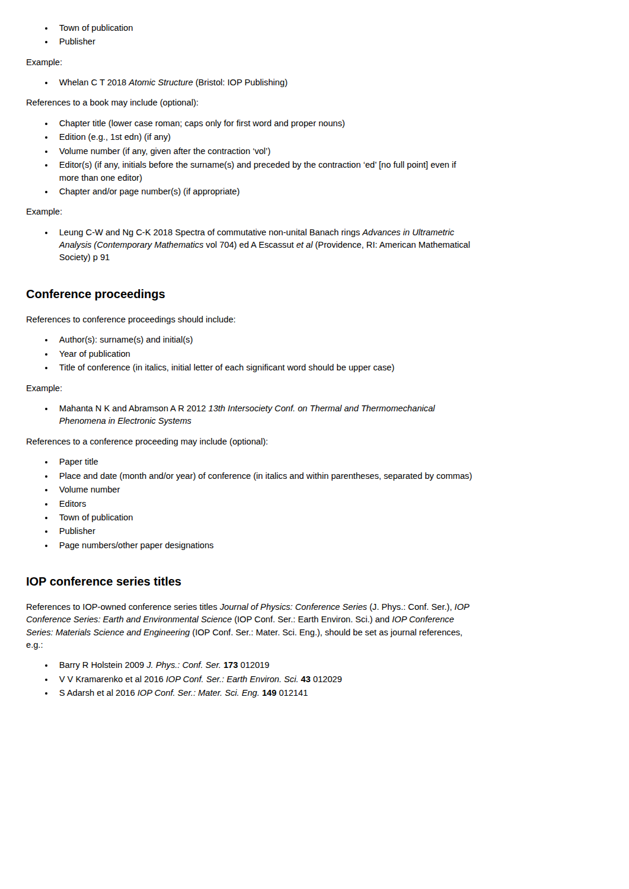Town of publication
Publisher
Example:
Whelan C T 2018 Atomic Structure (Bristol: IOP Publishing)
References to a book may include (optional):
Chapter title (lower case roman; caps only for first word and proper nouns)
Edition (e.g., 1st edn) (if any)
Volume number (if any, given after the contraction ‘vol’)
Editor(s) (if any, initials before the surname(s) and preceded by the contraction ‘ed’ [no full point] even if more than one editor)
Chapter and/or page number(s) (if appropriate)
Example:
Leung C-W and Ng C-K 2018 Spectra of commutative non-unital Banach rings Advances in Ultrametric Analysis (Contemporary Mathematics vol 704) ed A Escassut et al (Providence, RI: American Mathematical Society) p 91
Conference proceedings
References to conference proceedings should include:
Author(s): surname(s) and initial(s)
Year of publication
Title of conference (in italics, initial letter of each significant word should be upper case)
Example:
Mahanta N K and Abramson A R 2012 13th Intersociety Conf. on Thermal and Thermomechanical Phenomena in Electronic Systems
References to a conference proceeding may include (optional):
Paper title
Place and date (month and/or year) of conference (in italics and within parentheses, separated by commas)
Volume number
Editors
Town of publication
Publisher
Page numbers/other paper designations
IOP conference series titles
References to IOP-owned conference series titles Journal of Physics: Conference Series (J. Phys.: Conf. Ser.), IOP Conference Series: Earth and Environmental Science (IOP Conf. Ser.: Earth Environ. Sci.) and IOP Conference Series: Materials Science and Engineering (IOP Conf. Ser.: Mater. Sci. Eng.), should be set as journal references, e.g.:
Barry R Holstein 2009 J. Phys.: Conf. Ser. 173 012019
V V Kramarenko et al 2016 IOP Conf. Ser.: Earth Environ. Sci. 43 012029
S Adarsh et al 2016 IOP Conf. Ser.: Mater. Sci. Eng. 149 012141